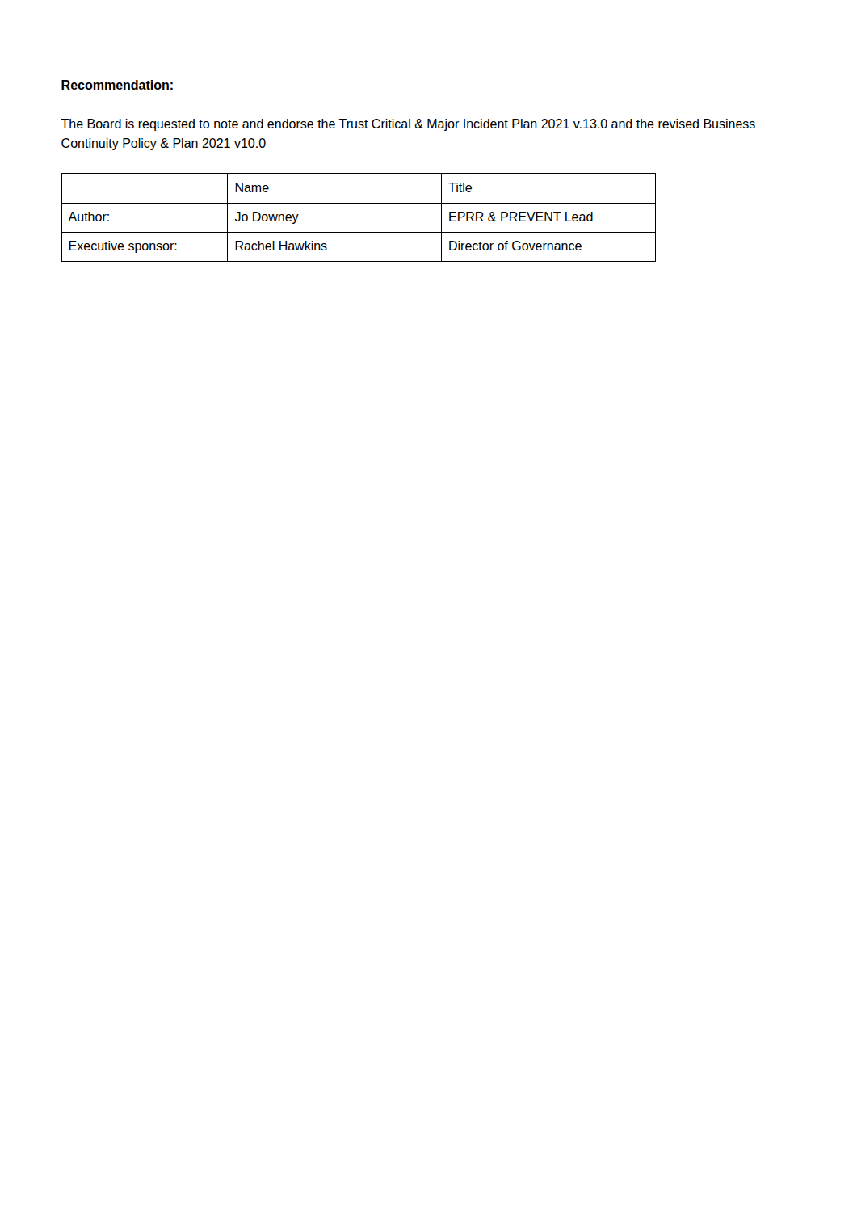Recommendation:
The Board is requested to note and endorse the Trust Critical & Major Incident Plan 2021 v.13.0 and the revised Business Continuity Policy & Plan 2021 v10.0
| | Name | Title |
| Author: | Jo Downey | EPRR & PREVENT Lead |
| Executive sponsor: | Rachel Hawkins | Director of Governance |